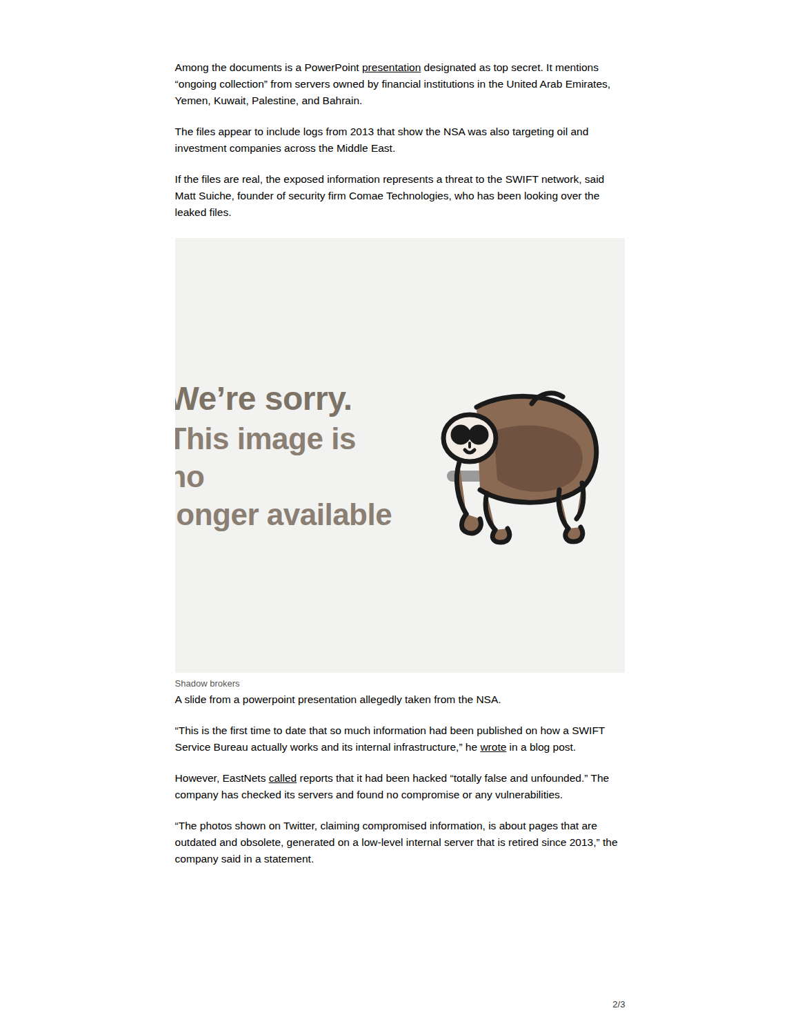Among the documents is a PowerPoint presentation designated as top secret. It mentions “ongoing collection” from servers owned by financial institutions in the United Arab Emirates, Yemen, Kuwait, Palestine, and Bahrain.
The files appear to include logs from 2013 that show the NSA was also targeting oil and investment companies across the Middle East.
If the files are real, the exposed information represents a threat to the SWIFT network, said Matt Suiche, founder of security firm Comae Technologies, who has been looking over the leaked files.
We’re sorry.
This image is no
longer available
Shadow brokers
A slide from a powerpoint presentation allegedly taken from the NSA.
“This is the first time to date that so much information had been published on how a SWIFT Service Bureau actually works and its internal infrastructure,” he wrote in a blog post.
However, EastNets called reports that it had been hacked “totally false and unfounded.” The company has checked its servers and found no compromise or any vulnerabilities.
“The photos shown on Twitter, claiming compromised information, is about pages that are outdated and obsolete, generated on a low-level internal server that is retired since 2013,” the company said in a statement.
2/3